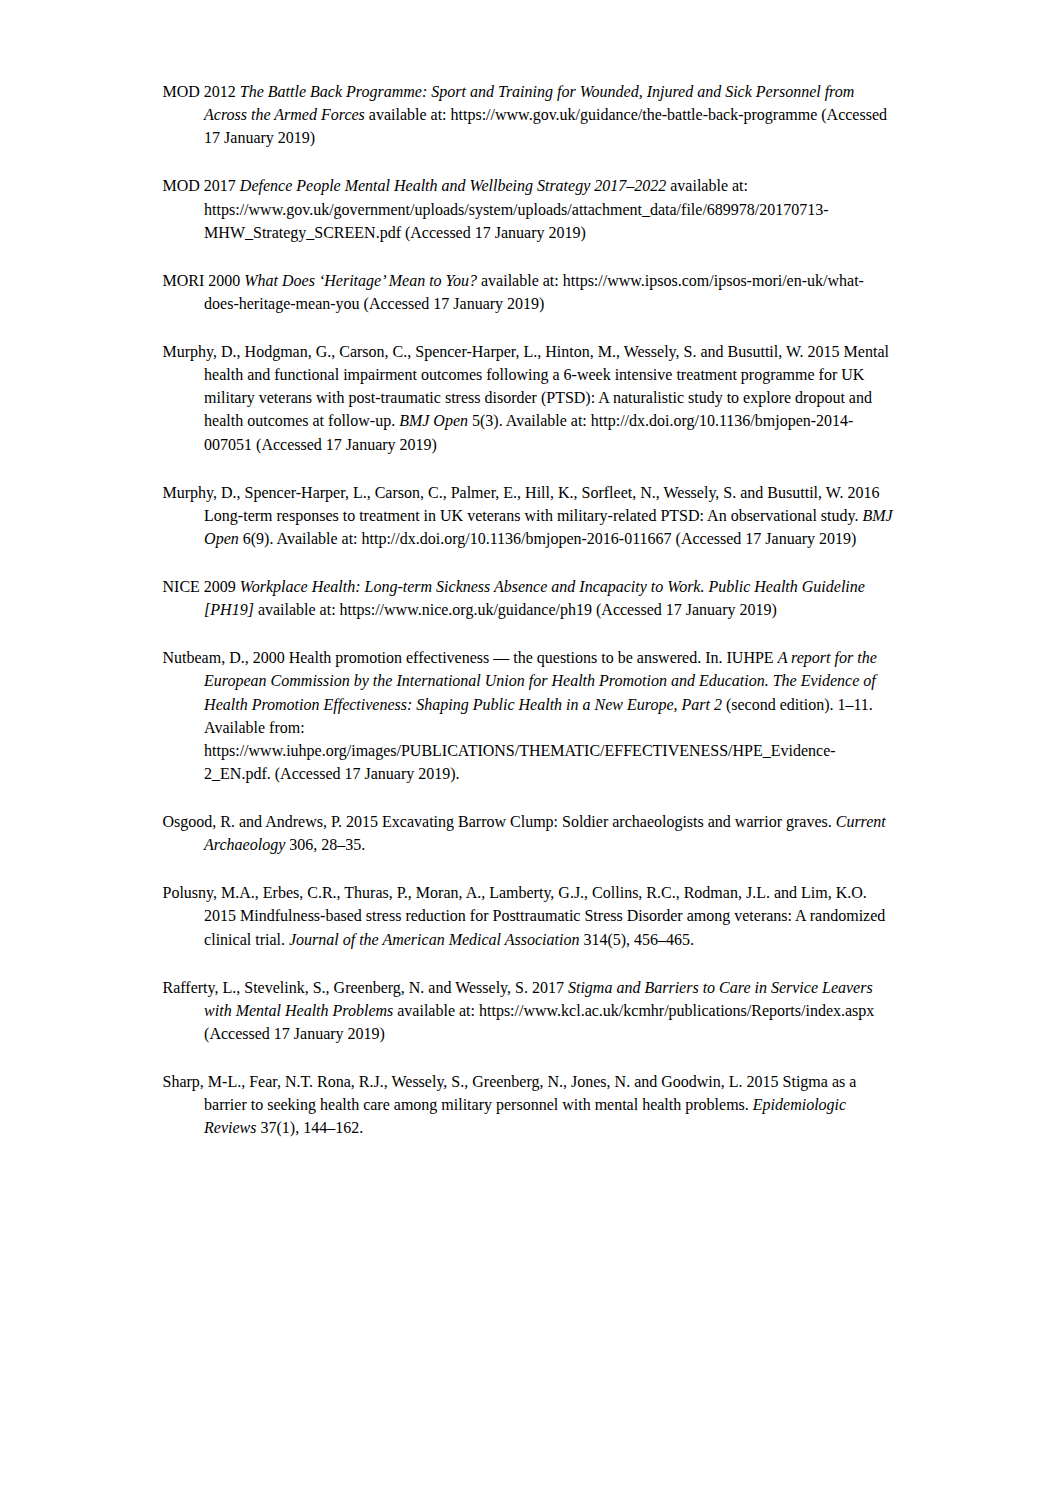MOD 2012 The Battle Back Programme: Sport and Training for Wounded, Injured and Sick Personnel from Across the Armed Forces available at: https://www.gov.uk/guidance/the-battle-back-programme (Accessed 17 January 2019)
MOD 2017 Defence People Mental Health and Wellbeing Strategy 2017–2022 available at: https://www.gov.uk/government/uploads/system/uploads/attachment_data/file/689978/20170713-MHW_Strategy_SCREEN.pdf (Accessed 17 January 2019)
MORI 2000 What Does ‘Heritage’ Mean to You? available at: https://www.ipsos.com/ipsos-mori/en-uk/what-does-heritage-mean-you (Accessed 17 January 2019)
Murphy, D., Hodgman, G., Carson, C., Spencer-Harper, L., Hinton, M., Wessely, S. and Busuttil, W. 2015 Mental health and functional impairment outcomes following a 6-week intensive treatment programme for UK military veterans with post-traumatic stress disorder (PTSD): A naturalistic study to explore dropout and health outcomes at follow-up. BMJ Open 5(3). Available at: http://dx.doi.org/10.1136/bmjopen-2014-007051 (Accessed 17 January 2019)
Murphy, D., Spencer-Harper, L., Carson, C., Palmer, E., Hill, K., Sorfleet, N., Wessely, S. and Busuttil, W. 2016 Long-term responses to treatment in UK veterans with military-related PTSD: An observational study. BMJ Open 6(9). Available at: http://dx.doi.org/10.1136/bmjopen-2016-011667 (Accessed 17 January 2019)
NICE 2009 Workplace Health: Long-term Sickness Absence and Incapacity to Work. Public Health Guideline [PH19] available at: https://www.nice.org.uk/guidance/ph19 (Accessed 17 January 2019)
Nutbeam, D., 2000 Health promotion effectiveness — the questions to be answered. In. IUHPE A report for the European Commission by the International Union for Health Promotion and Education. The Evidence of Health Promotion Effectiveness: Shaping Public Health in a New Europe, Part 2 (second edition). 1–11. Available from: https://www.iuhpe.org/images/PUBLICATIONS/THEMATIC/EFFECTIVENESS/HPE_Evidence-2_EN.pdf. (Accessed 17 January 2019).
Osgood, R. and Andrews, P. 2015 Excavating Barrow Clump: Soldier archaeologists and warrior graves. Current Archaeology 306, 28–35.
Polusny, M.A., Erbes, C.R., Thuras, P., Moran, A., Lamberty, G.J., Collins, R.C., Rodman, J.L. and Lim, K.O. 2015 Mindfulness-based stress reduction for Posttraumatic Stress Disorder among veterans: A randomized clinical trial. Journal of the American Medical Association 314(5), 456–465.
Rafferty, L., Stevelink, S., Greenberg, N. and Wessely, S. 2017 Stigma and Barriers to Care in Service Leavers with Mental Health Problems available at: https://www.kcl.ac.uk/kcmhr/publications/Reports/index.aspx (Accessed 17 January 2019)
Sharp, M-L., Fear, N.T. Rona, R.J., Wessely, S., Greenberg, N., Jones, N. and Goodwin, L. 2015 Stigma as a barrier to seeking health care among military personnel with mental health problems. Epidemiologic Reviews 37(1), 144–162.